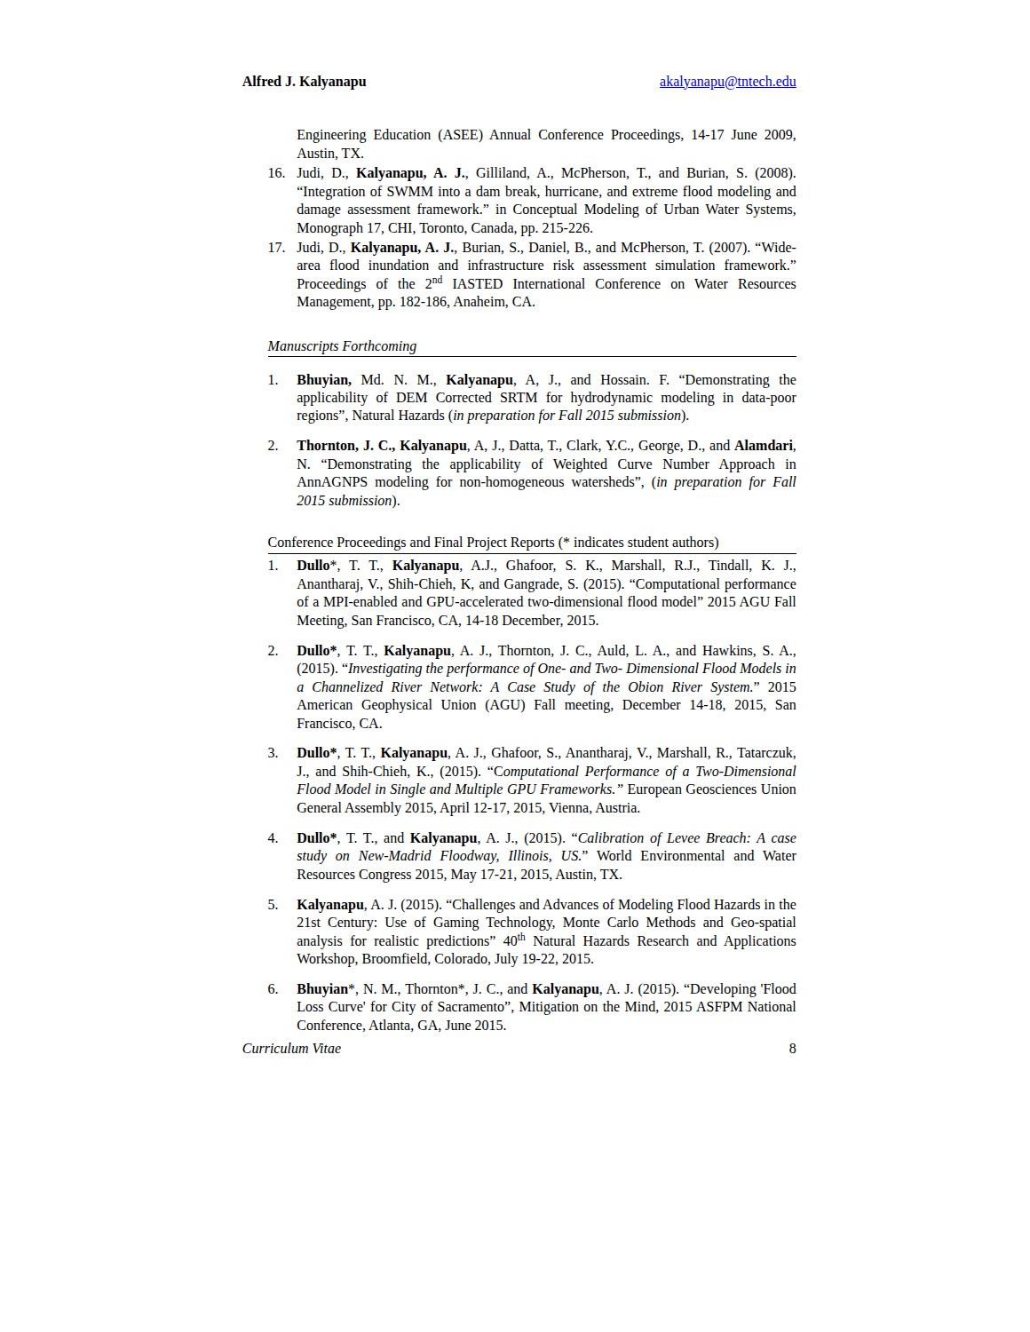Alfred J. Kalyanapu akalyanapu@tntech.edu
Engineering Education (ASEE) Annual Conference Proceedings, 14-17 June 2009, Austin, TX.
16.
Judi, D., Kalyanapu, A. J., Gilliland, A., McPherson, T., and Burian, S. (2008). “Integration of SWMM into a dam break, hurricane, and extreme flood modeling and damage assessment framework.” in Conceptual Modeling of Urban Water Systems, Monograph 17, CHI, Toronto, Canada, pp. 215-226.
17.
Judi, D., Kalyanapu, A. J., Burian, S., Daniel, B., and McPherson, T. (2007). “Wide-area flood inundation and infrastructure risk assessment simulation framework.” Proceedings of the 2nd IASTED International Conference on Water Resources Management, pp. 182-186, Anaheim, CA.
Manuscripts Forthcoming
1.
Bhuyian, Md. N. M., Kalyanapu, A, J., and Hossain. F. “Demonstrating the applicability of DEM Corrected SRTM for hydrodynamic modeling in data-poor regions”, Natural Hazards (in preparation for Fall 2015 submission).
2.
Thornton, J. C., Kalyanapu, A, J., Datta, T., Clark, Y.C., George, D., and Alamdari, N. “Demonstrating the applicability of Weighted Curve Number Approach in AnnAGNPS modeling for non-homogeneous watersheds”, (in preparation for Fall 2015 submission).
Conference Proceedings and Final Project Reports (* indicates student authors)
1.
Dullo*, T. T., Kalyanapu, A.J., Ghafoor, S. K., Marshall, R.J., Tindall, K. J., Anantharaj, V., Shih-Chieh, K, and Gangrade, S. (2015). “Computational performance of a MPI-enabled and GPU-accelerated two-dimensional flood model” 2015 AGU Fall Meeting, San Francisco, CA, 14-18 December, 2015.
2.
Dullo*, T. T., Kalyanapu, A. J., Thornton, J. C., Auld, L. A., and Hawkins, S. A., (2015). “Investigating the performance of One- and Two- Dimensional Flood Models in a Channelized River Network: A Case Study of the Obion River System.” 2015 American Geophysical Union (AGU) Fall meeting, December 14-18, 2015, San Francisco, CA.
3.
Dullo*, T. T., Kalyanapu, A. J., Ghafoor, S., Anantharaj, V., Marshall, R., Tatarczuk, J., and Shih-Chieh, K., (2015). “Computational Performance of a Two-Dimensional Flood Model in Single and Multiple GPU Frameworks.” European Geosciences Union General Assembly 2015, April 12-17, 2015, Vienna, Austria.
4.
Dullo*, T. T., and Kalyanapu, A. J., (2015). “Calibration of Levee Breach: A case study on New-Madrid Floodway, Illinois, US.” World Environmental and Water Resources Congress 2015, May 17-21, 2015, Austin, TX.
5.
Kalyanapu, A. J. (2015). “Challenges and Advances of Modeling Flood Hazards in the 21st Century: Use of Gaming Technology, Monte Carlo Methods and Geo-spatial analysis for realistic predictions” 40th Natural Hazards Research and Applications Workshop, Broomfield, Colorado, July 19-22, 2015.
6.
Bhuyian*, N. M., Thornton*, J. C., and Kalyanapu, A. J. (2015). “Developing 'Flood Loss Curve' for City of Sacramento”, Mitigation on the Mind, 2015 ASFPM National Conference, Atlanta, GA, June 2015.
Curriculum Vitae 8